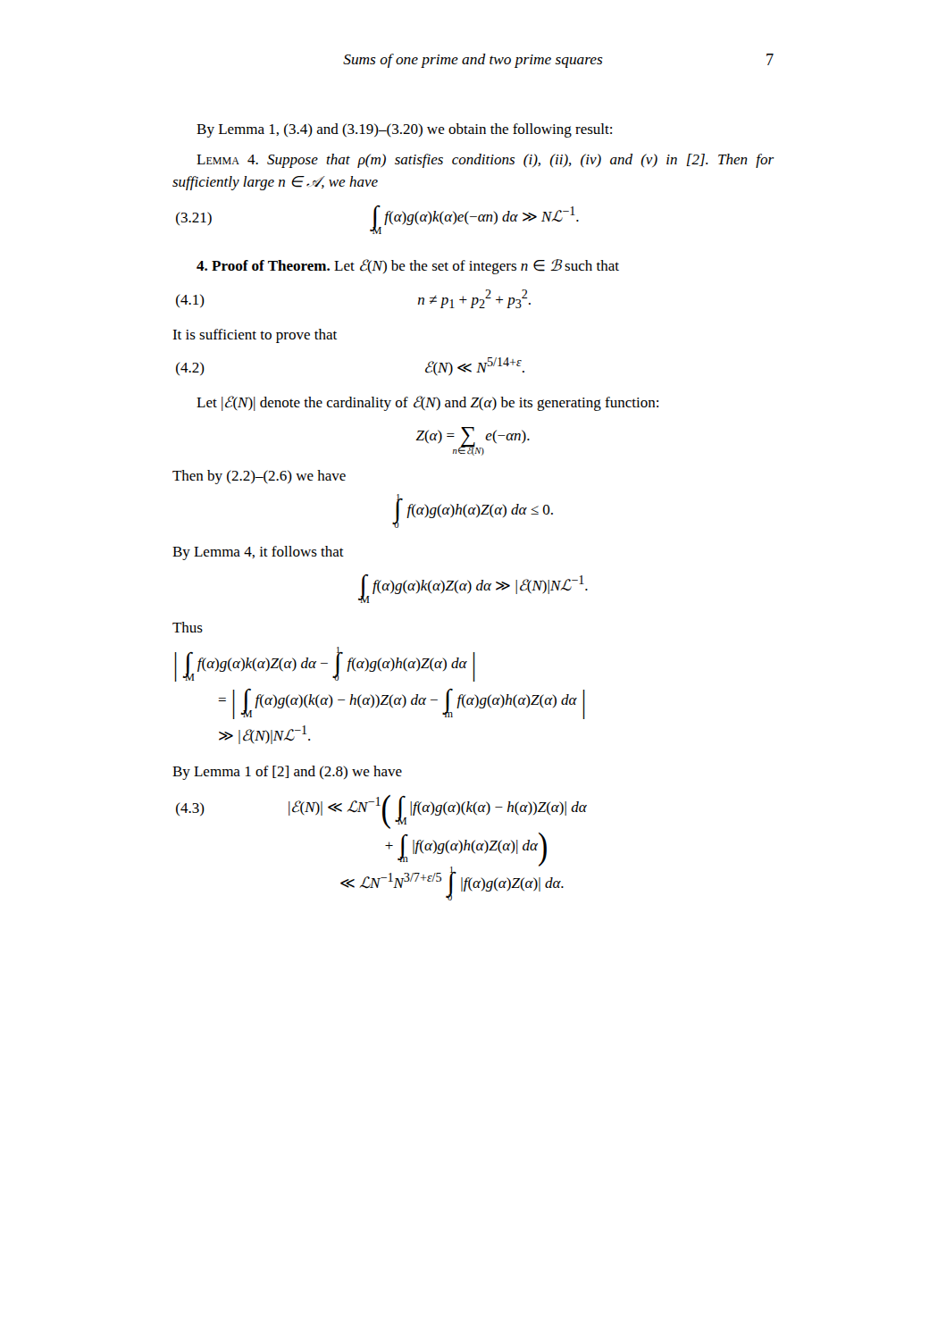Sums of one prime and two prime squares 7
By Lemma 1, (3.4) and (3.19)–(3.20) we obtain the following result:
Lemma 4. Suppose that ρ(m) satisfies conditions (i), (ii), (iv) and (v) in [2]. Then for sufficiently large n ∈ 𝒜, we have
(3.21)
∫M f(α)g(α)k(α)e(−αn) dα ≫ Nℒ−1.
4. Proof of Theorem. Let ℰ(N) be the set of integers n ∈ ℬ such that
(4.1)
n ≠ p1 + p22 + p32.
It is sufficient to prove that
(4.2)
ℰ(N) ≪ N5/14+ε.
Let |ℰ(N)| denote the cardinality of ℰ(N) and Z(α) be its generating function:
Z(α) = ∑n∈ℰ(N) e(−αn).
Then by (2.2)–(2.6) we have
∫10 f(α)g(α)h(α)Z(α) dα ≤ 0.
By Lemma 4, it follows that
∫M f(α)g(α)k(α)Z(α) dα ≫ |ℰ(N)|Nℒ−1.
Thus
| ∫M f(α)g(α)k(α)Z(α) dα − ∫10 f(α)g(α)h(α)Z(α) dα |
= | ∫M f(α)g(α)(k(α) − h(α))Z(α) dα − ∫m f(α)g(α)h(α)Z(α) dα |
≫ |ℰ(N)|Nℒ−1.
By Lemma 1 of [2] and (2.8) we have
(4.3)
|ℰ(N)| ≪ ℒN−1( ∫M |f(α)g(α)(k(α) − h(α))Z(α)| dα
+ ∫m |f(α)g(α)h(α)Z(α)| dα)
≪ ℒN−1N3/7+ε/5 ∫10 |f(α)g(α)Z(α)| dα.